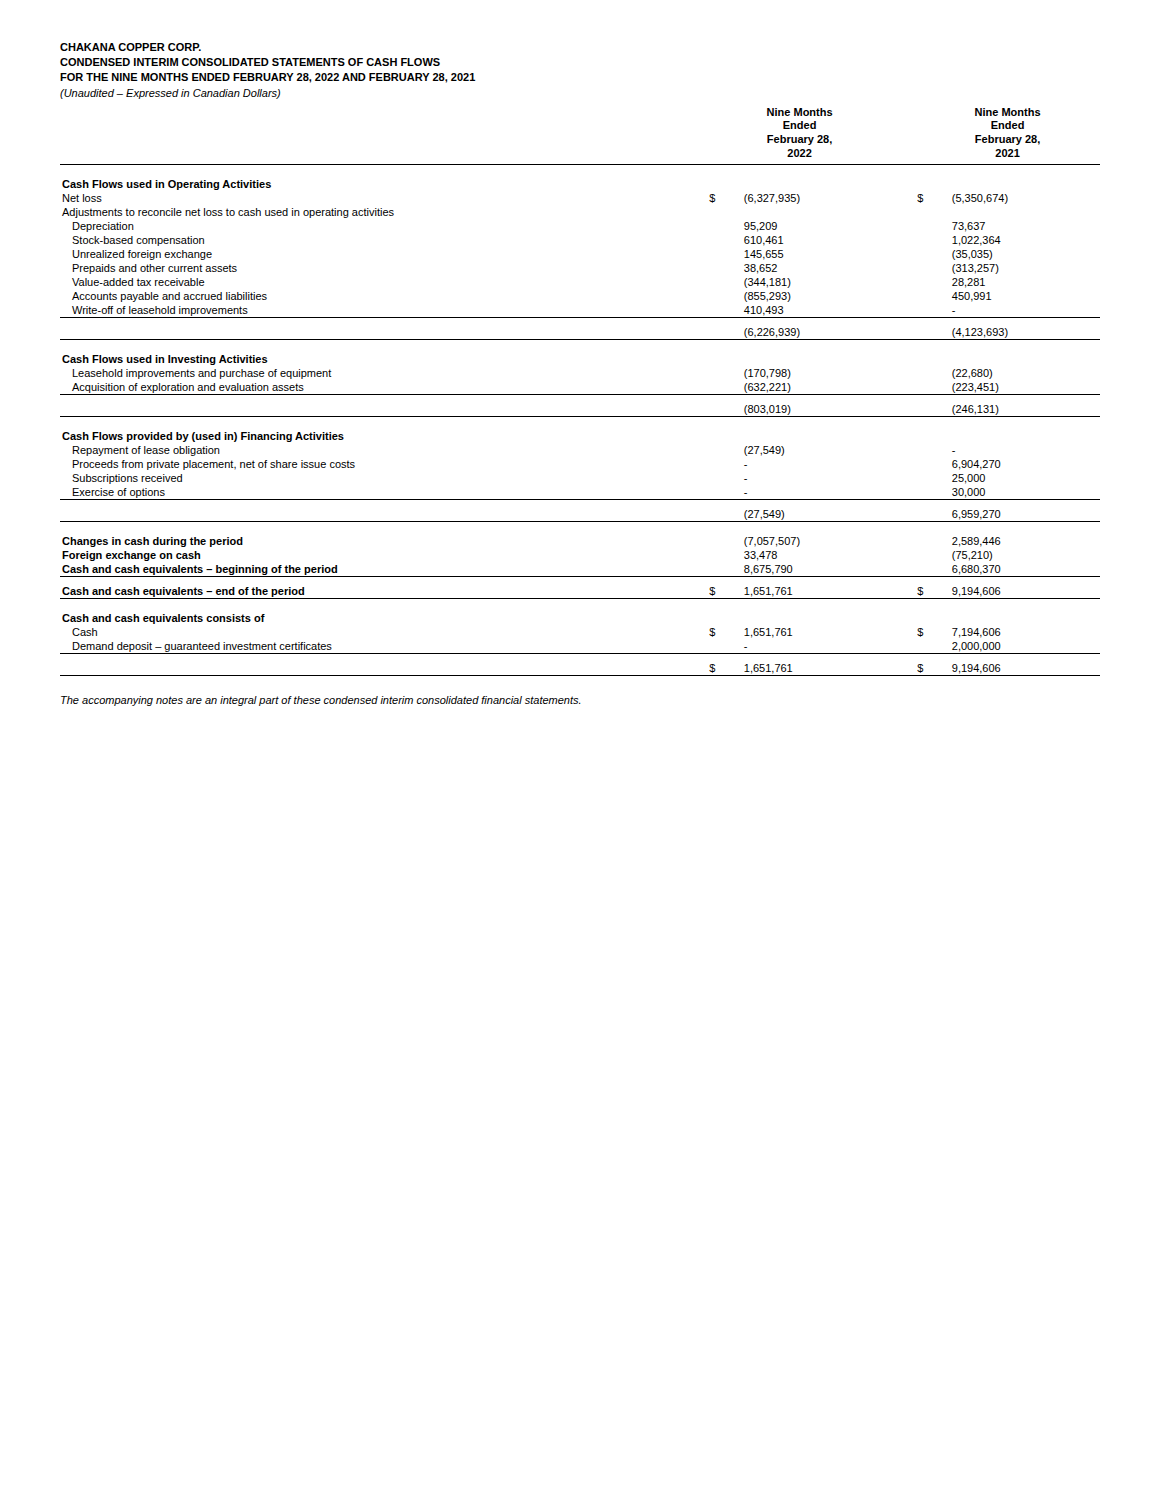CHAKANA COPPER CORP.
CONDENSED INTERIM CONSOLIDATED STATEMENTS OF CASH FLOWS
FOR THE NINE MONTHS ENDED FEBRUARY 28, 2022 AND FEBRUARY 28, 2021
(Unaudited – Expressed in Canadian Dollars)
| | Nine Months Ended February 28, 2022 | | Nine Months Ended February 28, 2021 |
| Cash Flows used in Operating Activities | | | | | |
| Net loss | $ | (6,327,935) | | $ | (5,350,674) |
| Adjustments to reconcile net loss to cash used in operating activities | | | | | |
| Depreciation | | 95,209 | | | 73,637 |
| Stock-based compensation | | 610,461 | | | 1,022,364 |
| Unrealized foreign exchange | | 145,655 | | | (35,035) |
| Prepaids and other current assets | | 38,652 | | | (313,257) |
| Value-added tax receivable | | (344,181) | | | 28,281 |
| Accounts payable and accrued liabilities | | (855,293) | | | 450,991 |
| Write-off of leasehold improvements | | 410,493 | | | - |
| | | (6,226,939) | | | (4,123,693) |
| Cash Flows used in Investing Activities | | | | | |
| Leasehold improvements and purchase of equipment | | (170,798) | | | (22,680) |
| Acquisition of exploration and evaluation assets | | (632,221) | | | (223,451) |
| | | (803,019) | | | (246,131) |
| Cash Flows provided by (used in) Financing Activities | | | | | |
| Repayment of lease obligation | | (27,549) | | | - |
| Proceeds from private placement, net of share issue costs | | - | | | 6,904,270 |
| Subscriptions received | | - | | | 25,000 |
| Exercise of options | | - | | | 30,000 |
| | | (27,549) | | | 6,959,270 |
| Changes in cash during the period | | (7,057,507) | | | 2,589,446 |
| Foreign exchange on cash | | 33,478 | | | (75,210) |
| Cash and cash equivalents – beginning of the period | | 8,675,790 | | | 6,680,370 |
| Cash and cash equivalents – end of the period | $ | 1,651,761 | | $ | 9,194,606 |
| Cash and cash equivalents consists of | | | | | |
| Cash | $ | 1,651,761 | | $ | 7,194,606 |
| Demand deposit – guaranteed investment certificates | | - | | | 2,000,000 |
| | $ | 1,651,761 | | $ | 9,194,606 |
The accompanying notes are an integral part of these condensed interim consolidated financial statements.